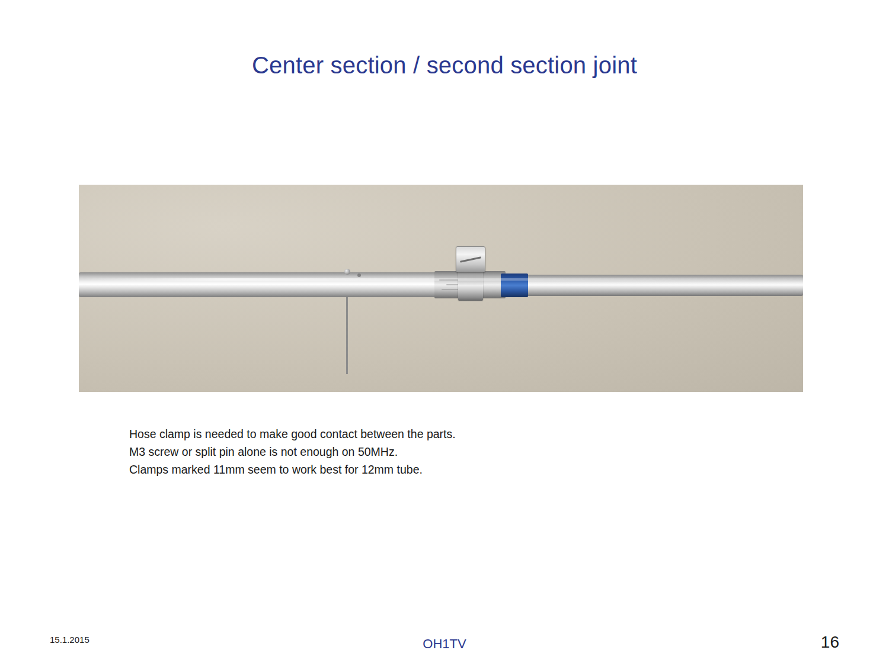Center section / second section joint
Hose clamp is needed to make good contact between the parts.
M3 screw or split pin alone is not enough on 50MHz.
Clamps marked 11mm seem to work best for 12mm tube.
15.1.2015
OH1TV
16